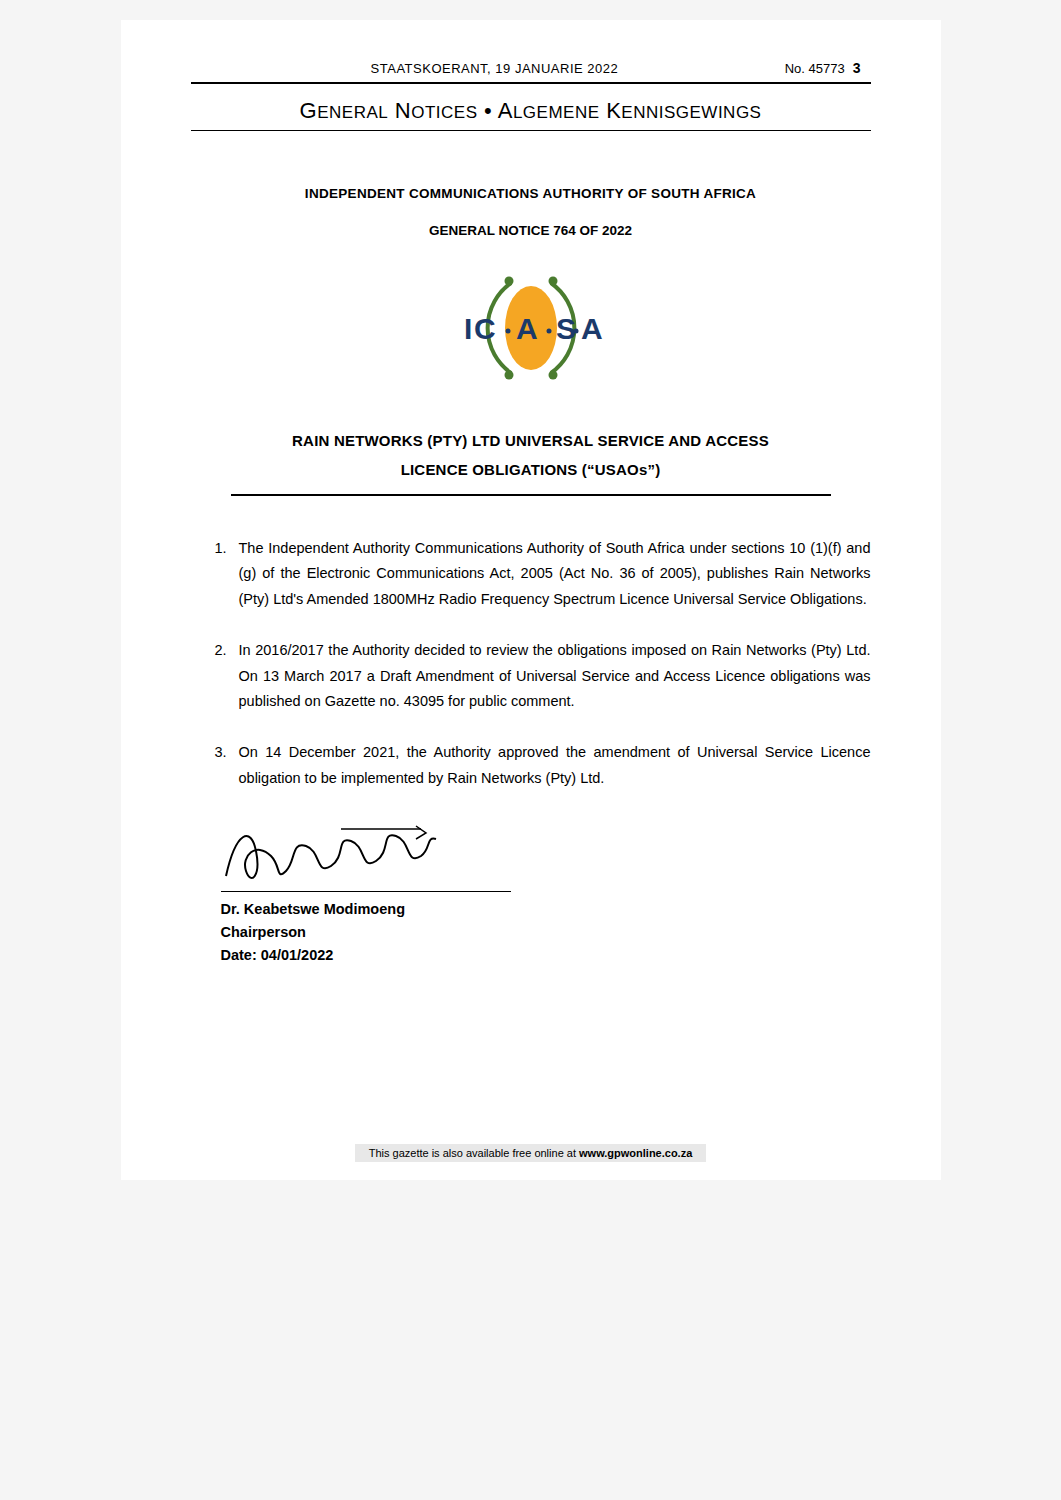STAATSKOERANT, 19 JANUARIE 2022
No. 457733
GENERAL NOTICES • ALGEMENE KENNISGEWINGS
INDEPENDENT COMMUNICATIONS AUTHORITY OF SOUTH AFRICA
GENERAL NOTICE 764 OF 2022
I C A S A
RAIN NETWORKS (PTY) LTD UNIVERSAL SERVICE AND ACCESS
LICENCE OBLIGATIONS (“USAOs”)
The Independent Authority Communications Authority of South Africa under sections 10 (1)(f) and (g) of the Electronic Communications Act, 2005 (Act No. 36 of 2005), publishes Rain Networks (Pty) Ltd's Amended 1800MHz Radio Frequency Spectrum Licence Universal Service Obligations.
In 2016/2017 the Authority decided to review the obligations imposed on Rain Networks (Pty) Ltd. On 13 March 2017 a Draft Amendment of Universal Service and Access Licence obligations was published on Gazette no. 43095 for public comment.
On 14 December 2021, the Authority approved the amendment of Universal Service Licence obligation to be implemented by Rain Networks (Pty) Ltd.
Dr. Keabetswe Modimoeng
Chairperson
Date: 04/01/2022
This gazette is also available free online at www.gpwonline.co.za